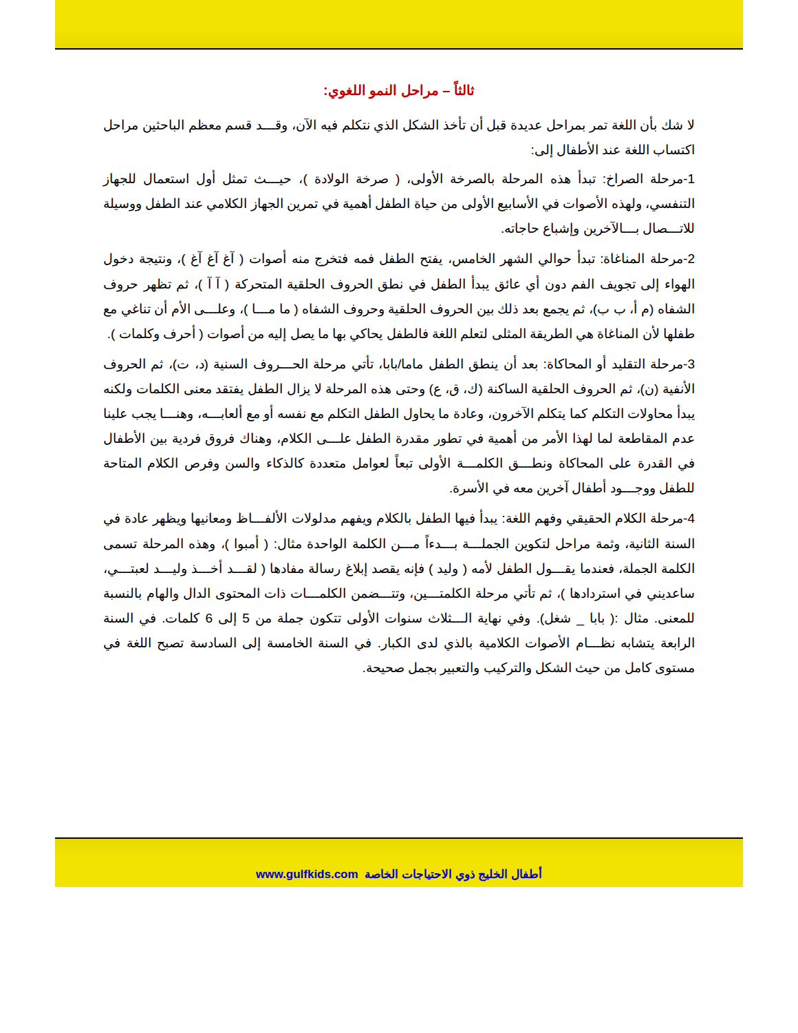ثالثاً – مراحل النمو اللغوي:
لا شك بأن اللغة تمر بمراحل عديدة قبل أن تأخذ الشكل الذي نتكلم فيه الآن، وقـــد قسم معظم الباحثين مراحل اكتساب اللغة عند الأطفال إلى:
1-مرحلة الصراخ: تبدأ هذه المرحلة بالصرخة الأولى، ( صرخة الولادة )، حيـــث تمثل أول استعمال للجهاز التنفسي، ولهذه الأصوات في الأسابيع الأولى من حياة الطفل أهمية في تمرين الجهاز الكلامي عند الطفل ووسيلة للاتـــصال بـــالآخرين وإشباع حاجاته.
2-مرحلة المناغاة: تبدأ حوالي الشهر الخامس، يفتح الطفل فمه فتخرج منه أصوات ( آغ آغ آغ )، ونتيجة دخول الهواء إلى تجويف الفم دون أي عائق يبدأ الطفل في نطق الحروف الحلقية المتحركة ( آ آ )، ثم تظهر حروف الشفاه (م أ، ب ب)، ثم يجمع بعد ذلك بين الحروف الحلقية وحروف الشفاه ( ما مـــا )، وعلـــى الأم أن تناغي مع طفلها لأن المناغاة هي الطريقة المثلى لتعلم اللغة فالطفل يحاكي بها ما يصل إليه من أصوات ( أحرف وكلمات ).
3-مرحلة التقليد أو المحاكاة: بعد أن ينطق الطفل ماما/بابا، تأتي مرحلة الحـــروف السنية (د، ت)، ثم الحروف الأنفية (ن)، ثم الحروف الحلقية الساكنة (ك، ق، ع) وحتى هذه المرحلة لا يزال الطفل يفتقد معنى الكلمات ولكنه يبدأ محاولات التكلم كما يتكلم الآخرون، وعادة ما يحاول الطفل التكلم مع نفسه أو مع ألعابـــه، وهنـــا يجب علينا عدم المقاطعة لما لهذا الأمر من أهمية في تطور مقدرة الطفل علـــى الكلام، وهناك فروق فردية بين الأطفال في القدرة على المحاكاة ونطـــق الكلمـــة الأولى تبعاً لعوامل متعددة كالذكاء والسن وفرص الكلام المتاحة للطفل ووجـــود أطفال آخرين معه في الأسرة.
4-مرحلة الكلام الحقيقي وفهم اللغة: يبدأ فيها الطفل بالكلام ويفهم مدلولات الألفـــاظ ومعانيها ويظهر عادة في السنة الثانية، وثمة مراحل لتكوين الجملـــة بـــدءاً مـــن الكلمة الواحدة مثال: ( أمبوا )، وهذه المرحلة تسمى الكلمة الجملة، فعندما يقـــول الطفل لأمه ( وليد ) فإنه يقصد إبلاغ رسالة مفادها ( لقـــد أخـــذ وليـــد لعبتـــي، ساعديني في استردادها )، ثم تأتي مرحلة الكلمتـــين، وتتـــضمن الكلمـــات ذات المحتوى الدال والهام بالنسبة للمعنى. مثال :( بابا _ شغل). وفي نهاية الـــثلاث سنوات الأولى تتكون جملة من 5 إلى 6 كلمات. في السنة الرابعة يتشابه نظـــام الأصوات الكلامية بالذي لدى الكبار. في السنة الخامسة إلى السادسة تصبح اللغة في مستوى كامل من حيث الشكل والتركيب والتعبير بجمل صحيحة.
أطفال الخليج ذوي الاحتياجات الخاصة www.gulfkids.com